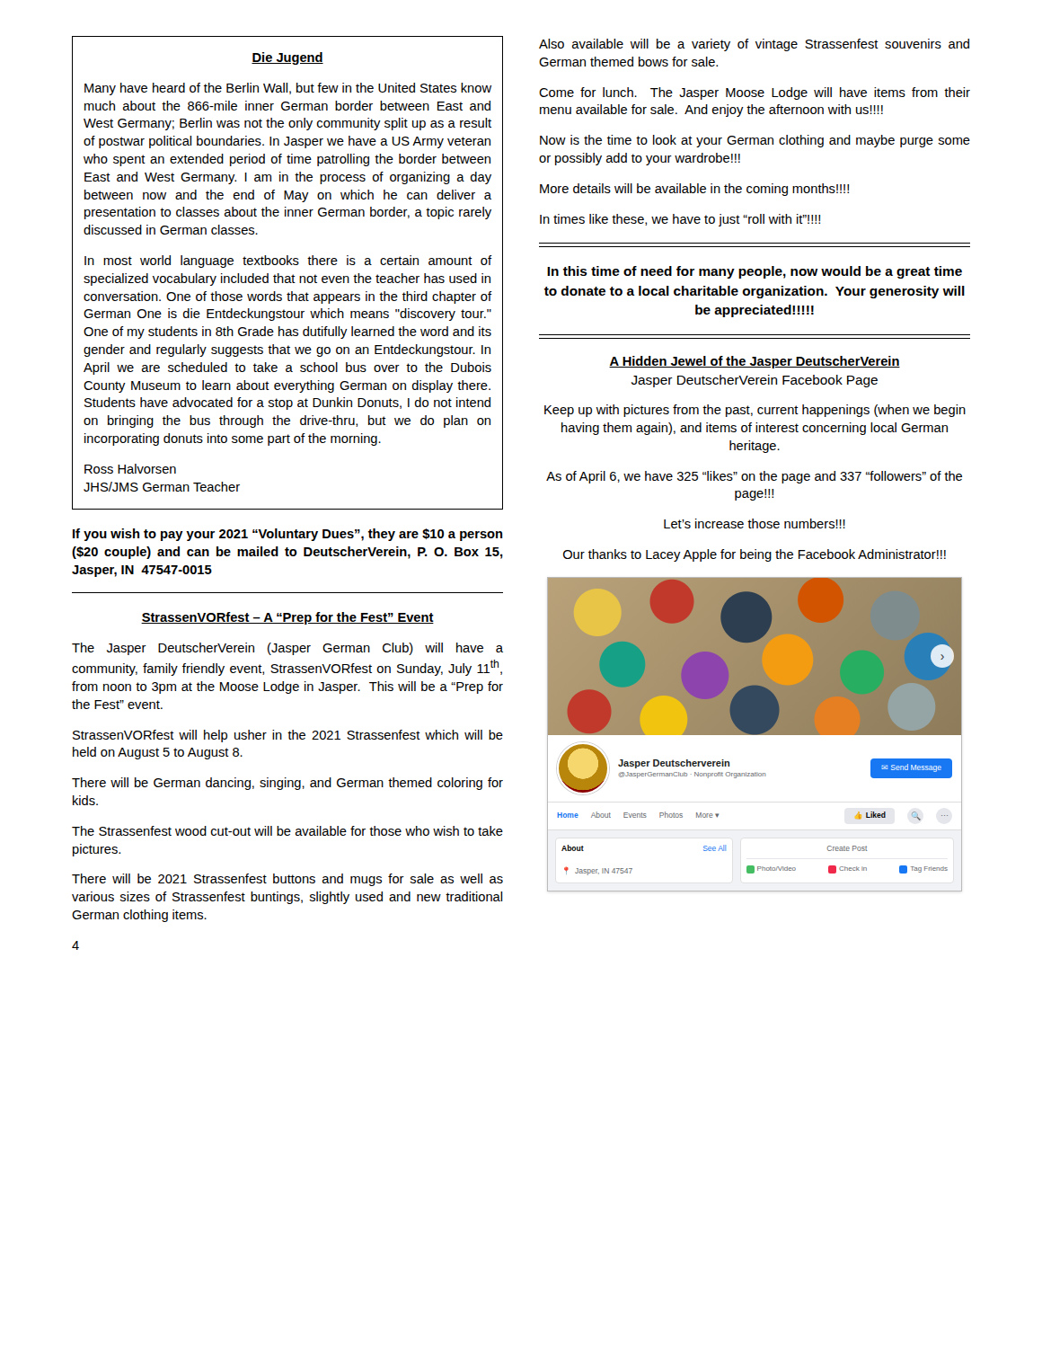Die Jugend
Many have heard of the Berlin Wall, but few in the United States know much about the 866-mile inner German border between East and West Germany; Berlin was not the only community split up as a result of postwar political boundaries. In Jasper we have a US Army veteran who spent an extended period of time patrolling the border between East and West Germany. I am in the process of organizing a day between now and the end of May on which he can deliver a presentation to classes about the inner German border, a topic rarely discussed in German classes.
In most world language textbooks there is a certain amount of specialized vocabulary included that not even the teacher has used in conversation. One of those words that appears in the third chapter of German One is die Entdeckungstour which means "discovery tour." One of my students in 8th Grade has dutifully learned the word and its gender and regularly suggests that we go on an Entdeckungstour. In April we are scheduled to take a school bus over to the Dubois County Museum to learn about everything German on display there. Students have advocated for a stop at Dunkin Donuts, I do not intend on bringing the bus through the drive-thru, but we do plan on incorporating donuts into some part of the morning.
Ross Halvorsen
JHS/JMS German Teacher
If you wish to pay your 2021 “Voluntary Dues”, they are $10 a person ($20 couple) and can be mailed to DeutscherVerein, P. O. Box 15, Jasper, IN 47547-0015
StrassenVORfest – A “Prep for the Fest” Event
The Jasper DeutscherVerein (Jasper German Club) will have a community, family friendly event, StrassenVORfest on Sunday, July 11th, from noon to 3pm at the Moose Lodge in Jasper. This will be a “Prep for the Fest” event.
StrassenVORfest will help usher in the 2021 Strassenfest which will be held on August 5 to August 8.
There will be German dancing, singing, and German themed coloring for kids.
The Strassenfest wood cut-out will be available for those who wish to take pictures.
There will be 2021 Strassenfest buttons and mugs for sale as well as various sizes of Strassenfest buntings, slightly used and new traditional German clothing items.
Also available will be a variety of vintage Strassenfest souvenirs and German themed bows for sale.
Come for lunch. The Jasper Moose Lodge will have items from their menu available for sale. And enjoy the afternoon with us!!!!
Now is the time to look at your German clothing and maybe purge some or possibly add to your wardrobe!!!
More details will be available in the coming months!!!!
In times like these, we have to just “roll with it”!!!!
In this time of need for many people, now would be a great time to donate to a local charitable organization. Your generosity will be appreciated!!!!!
A Hidden Jewel of the Jasper DeutscherVerein
Jasper DeutscherVerein Facebook Page
Keep up with pictures from the past, current happenings (when we begin having them again), and items of interest concerning local German heritage.
As of April 6, we have 325 “likes” on the page and 337 “followers” of the page!!!
Let’s increase those numbers!!!
Our thanks to Lacey Apple for being the Facebook Administrator!!!
›
Jasper Deutscherverein
@JasperGermanClub · Nonprofit Organization
✉ Send Message
Home About Events Photos More ▾ 👍 Liked 🔍 ⋯
About See All
📍Jasper, IN 47547
Create Post
Photo/Video Check in Tag Friends
4